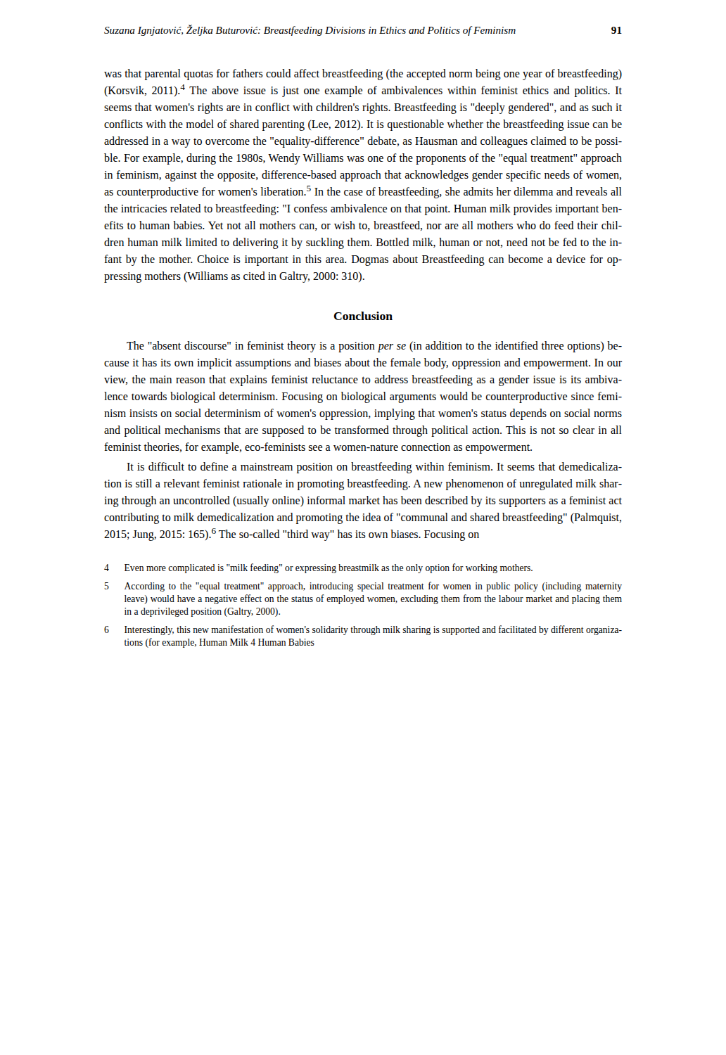Suzana Ignjatović, Željka Buturović: Breastfeeding Divisions in Ethics and Politics of Feminism 91
was that parental quotas for fathers could affect breastfeeding (the accepted norm being one year of breastfeeding) (Korsvik, 2011).4 The above issue is just one example of ambivalences within feminist ethics and politics. It seems that women's rights are in conflict with children's rights. Breastfeeding is "deeply gendered", and as such it conflicts with the model of shared parenting (Lee, 2012). It is questionable whether the breastfeeding issue can be addressed in a way to overcome the "equality-difference" debate, as Hausman and colleagues claimed to be possible. For example, during the 1980s, Wendy Williams was one of the proponents of the "equal treatment" approach in feminism, against the opposite, difference-based approach that acknowledges gender specific needs of women, as counterproductive for women's liberation.5 In the case of breastfeeding, she admits her dilemma and reveals all the intricacies related to breastfeeding: "I confess ambivalence on that point. Human milk provides important benefits to human babies. Yet not all mothers can, or wish to, breastfeed, nor are all mothers who do feed their children human milk limited to delivering it by suckling them. Bottled milk, human or not, need not be fed to the infant by the mother. Choice is important in this area. Dogmas about Breastfeeding can become a device for oppressing mothers (Williams as cited in Galtry, 2000: 310).
Conclusion
The "absent discourse" in feminist theory is a position per se (in addition to the identified three options) because it has its own implicit assumptions and biases about the female body, oppression and empowerment. In our view, the main reason that explains feminist reluctance to address breastfeeding as a gender issue is its ambivalence towards biological determinism. Focusing on biological arguments would be counterproductive since feminism insists on social determinism of women's oppression, implying that women's status depends on social norms and political mechanisms that are supposed to be transformed through political action. This is not so clear in all feminist theories, for example, eco-feminists see a women-nature connection as empowerment.
It is difficult to define a mainstream position on breastfeeding within feminism. It seems that demedicalization is still a relevant feminist rationale in promoting breastfeeding. A new phenomenon of unregulated milk sharing through an uncontrolled (usually online) informal market has been described by its supporters as a feminist act contributing to milk demedicalization and promoting the idea of "communal and shared breastfeeding" (Palmquist, 2015; Jung, 2015: 165).6 The so-called "third way" has its own biases. Focusing on
4 Even more complicated is "milk feeding" or expressing breastmilk as the only option for working mothers.
5 According to the "equal treatment" approach, introducing special treatment for women in public policy (including maternity leave) would have a negative effect on the status of employed women, excluding them from the labour market and placing them in a deprivileged position (Galtry, 2000).
6 Interestingly, this new manifestation of women's solidarity through milk sharing is supported and facilitated by different organizations (for example, Human Milk 4 Human Babies